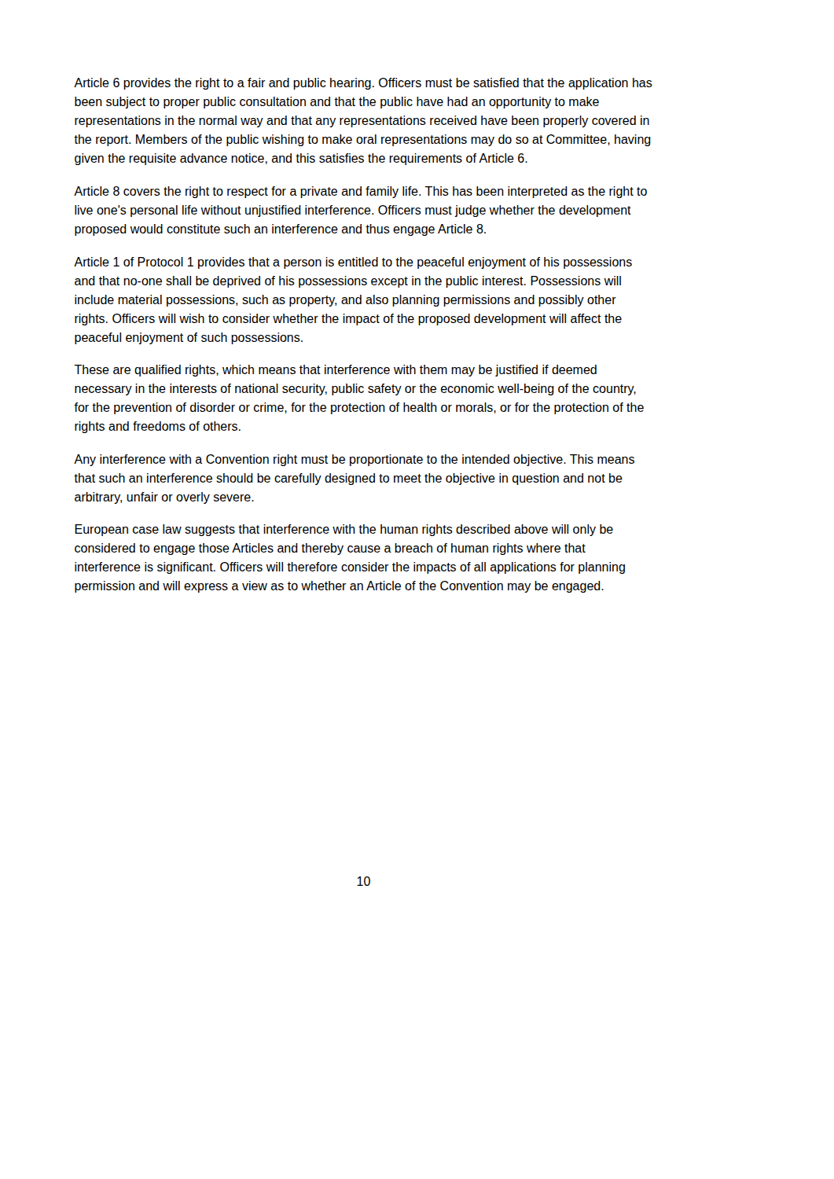Article 6 provides the right to a fair and public hearing. Officers must be satisfied that the application has been subject to proper public consultation and that the public have had an opportunity to make representations in the normal way and that any representations received have been properly covered in the report. Members of the public wishing to make oral representations may do so at Committee, having given the requisite advance notice, and this satisfies the requirements of Article 6.
Article 8 covers the right to respect for a private and family life. This has been interpreted as the right to live one's personal life without unjustified interference. Officers must judge whether the development proposed would constitute such an interference and thus engage Article 8.
Article 1 of Protocol 1 provides that a person is entitled to the peaceful enjoyment of his possessions and that no-one shall be deprived of his possessions except in the public interest. Possessions will include material possessions, such as property, and also planning permissions and possibly other rights. Officers will wish to consider whether the impact of the proposed development will affect the peaceful enjoyment of such possessions.
These are qualified rights, which means that interference with them may be justified if deemed necessary in the interests of national security, public safety or the economic well-being of the country, for the prevention of disorder or crime, for the protection of health or morals, or for the protection of the rights and freedoms of others.
Any interference with a Convention right must be proportionate to the intended objective. This means that such an interference should be carefully designed to meet the objective in question and not be arbitrary, unfair or overly severe.
European case law suggests that interference with the human rights described above will only be considered to engage those Articles and thereby cause a breach of human rights where that interference is significant. Officers will therefore consider the impacts of all applications for planning permission and will express a view as to whether an Article of the Convention may be engaged.
10